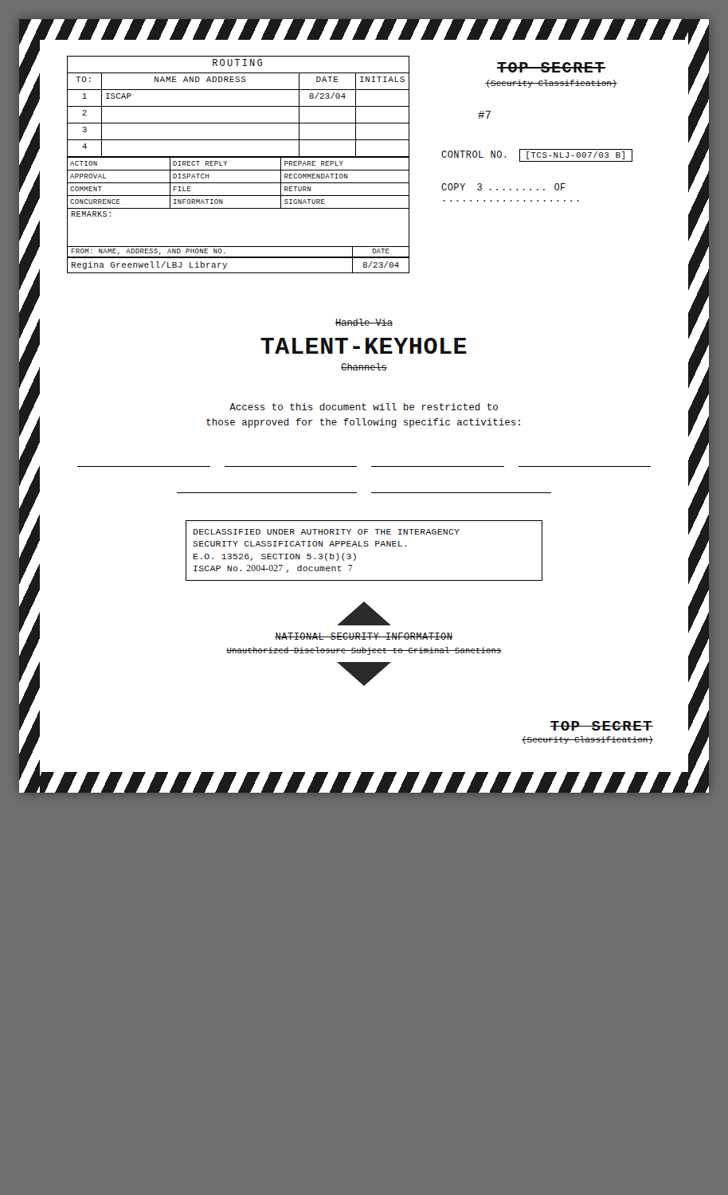Declassified routing and cover sheet, control number TCS-NLJ-007/03 B
| ROUTING |
| TO: | NAME AND ADDRESS | DATE | INITIALS |
| 1 | ISCAP | 8/23/04 | |
| 2 | | | |
| 3 | | | |
| 4 | | | |
| ACTION | DIRECT REPLY | PREPARE REPLY |
| APPROVAL | DISPATCH | RECOMMENDATION |
| COMMENT | FILE | RETURN |
| CONCURRENCE | INFORMATION | SIGNATURE |
REMARKS:
FROM: NAME, ADDRESS, AND PHONE NO.
DATE
Regina Greenwell/LBJ Library
8/23/04
TOP SECRET
(Security Classification)
#7
CONTROL NO. [TCS-NLJ-007/03 B]
COPY 3......... OF .....................
Handle Via
TALENT-KEYHOLE
Channels
Access to this document will be restricted to
those approved for the following specific activities:
DECLASSIFIED UNDER AUTHORITY OF THE INTERAGENCY
SECURITY CLASSIFICATION APPEALS PANEL.
E.O. 13526, SECTION 5.3(b)(3)
ISCAP No. 2004‑027 , document 7
NATIONAL SECURITY INFORMATION
Unauthorized Disclosure Subject to Criminal Sanctions
TOP SECRET
(Security Classification)